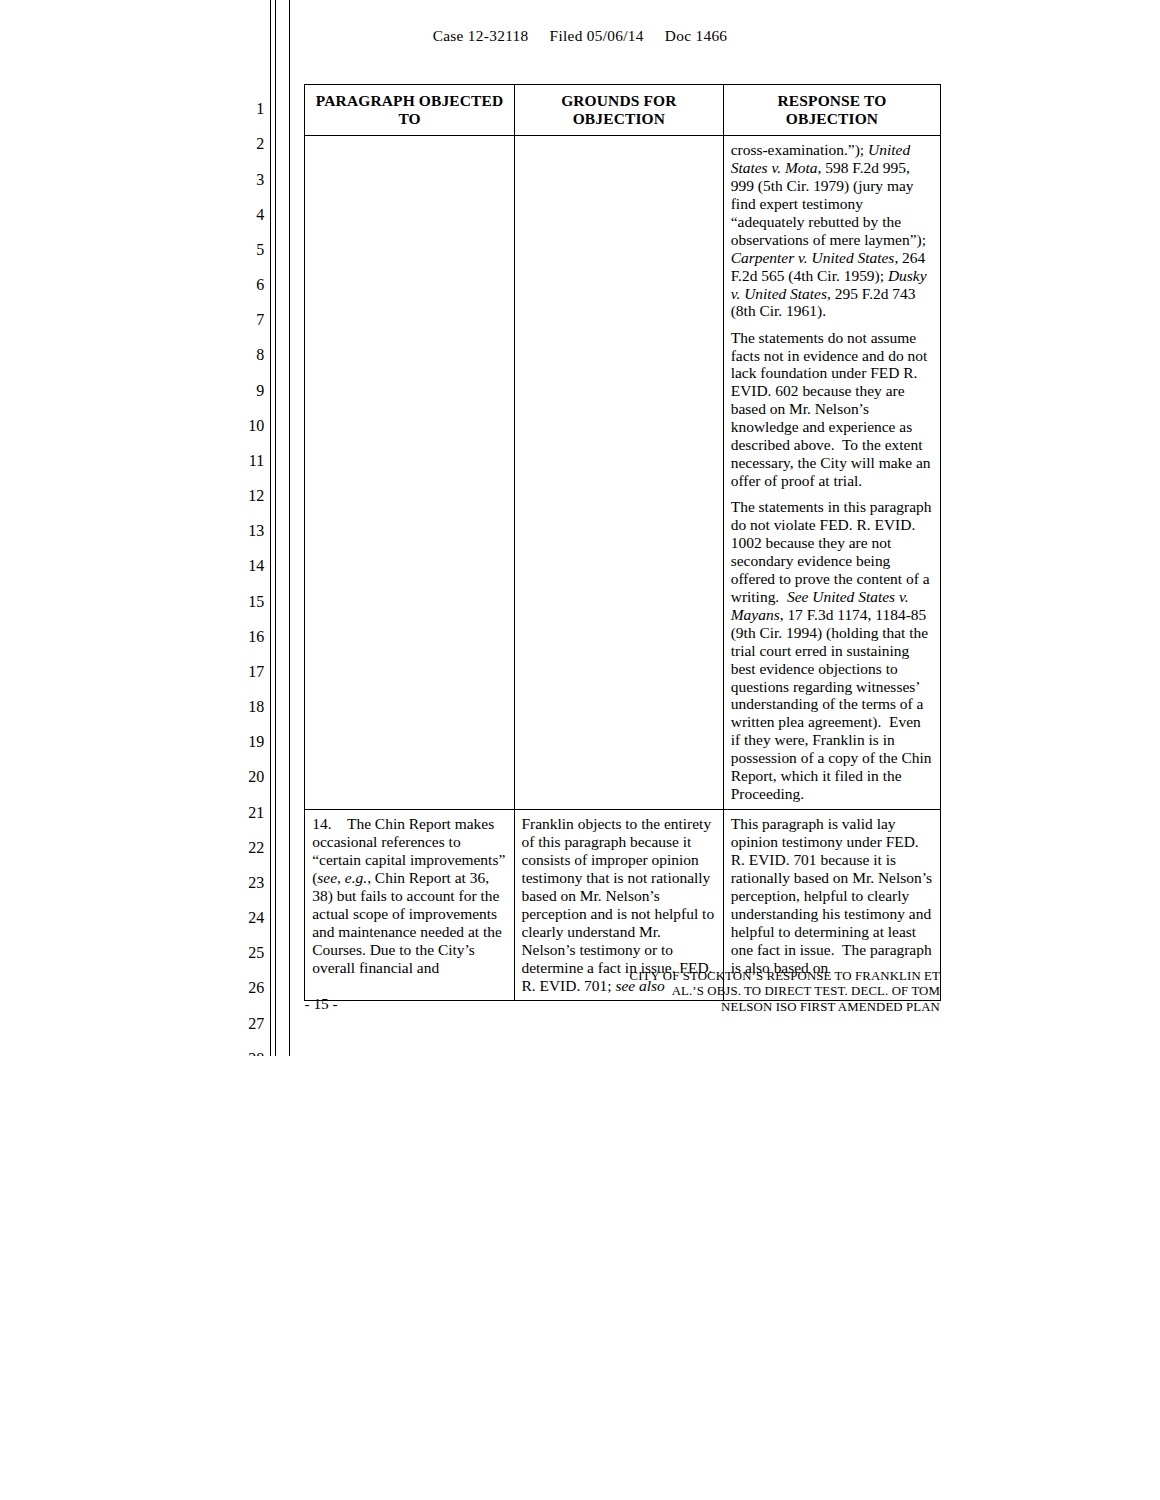Case 12-32118 Filed 05/06/14 Doc 1466
1
2
3
4
5
6
7
8
9
10
11
12
13
14
15
16
17
18
19
20
21
22
23
24
25
26
27
28
| PARAGRAPH OBJECTED TO | GROUNDS FOR OBJECTION | RESPONSE TO OBJECTION |
| --- | --- | --- |
| | | cross-examination.”); United States v. Mota , 598 F.2d 995, 999 (5th Cir. 1979) (jury may find expert testimony “adequately rebutted by the observations of mere laymen”); Carpenter v. United States , 264 F.2d 565 (4th Cir. 1959); Dusky v. United States , 295 F.2d 743 (8th Cir. 1961). The statements do not assume facts not in evidence and do not lack foundation under FED R. EVID. 602 because they are based on Mr. Nelson’s knowledge and experience as described above. To the extent necessary, the City will make an offer of proof at trial. The statements in this paragraph do not violate FED. R. EVID. 1002 because they are not secondary evidence being offered to prove the content of a writing. See United States v. Mayans , 17 F.3d 1174, 1184-85 (9th Cir. 1994) (holding that the trial court erred in sustaining best evidence objections to questions regarding witnesses’ understanding of the terms of a written plea agreement). Even if they were, Franklin is in possession of a copy of the Chin Report, which it filed in the Proceeding. |
| 14. The Chin Report makes occasional references to “certain capital improvements” ( see , e.g. , Chin Report at 36, 38) but fails to account for the actual scope of improvements and maintenance needed at the Courses. Due to the City’s overall financial and | Franklin objects to the entirety of this paragraph because it consists of improper opinion testimony that is not rationally based on Mr. Nelson’s perception and is not helpful to clearly understand Mr. Nelson’s testimony or to determine a fact in issue. FED. R. EVID. 701; see also | This paragraph is valid lay opinion testimony under FED. R. EVID. 701 because it is rationally based on Mr. Nelson’s perception, helpful to clearly understanding his testimony and helpful to determining at least one fact in issue. The paragraph is also based on |
- 15 -
City of Stockton’s Response to Franklin et
al.’s Objs. to Direct Test. Decl. of Tom
Nelson ISO First Amended Plan